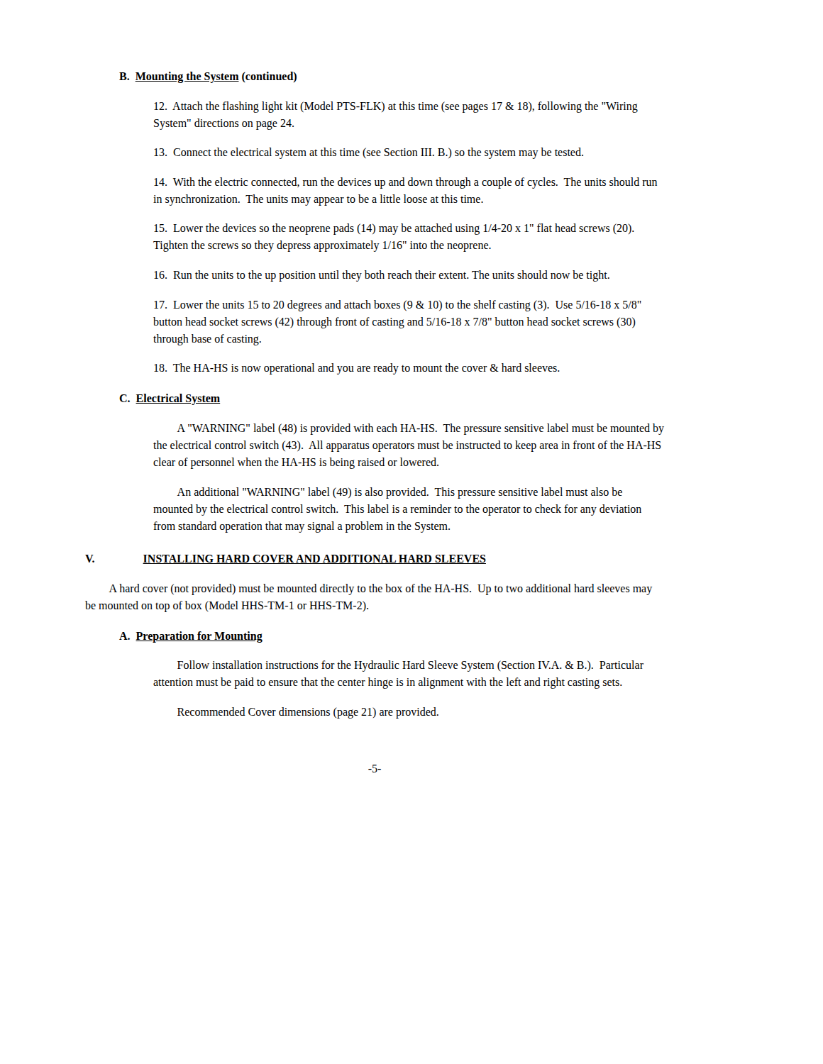B. Mounting the System (continued)
12. Attach the flashing light kit (Model PTS-FLK) at this time (see pages 17 & 18), following the "Wiring System" directions on page 24.
13. Connect the electrical system at this time (see Section III. B.) so the system may be tested.
14. With the electric connected, run the devices up and down through a couple of cycles. The units should run in synchronization. The units may appear to be a little loose at this time.
15. Lower the devices so the neoprene pads (14) may be attached using 1/4-20 x 1" flat head screws (20). Tighten the screws so they depress approximately 1/16" into the neoprene.
16. Run the units to the up position until they both reach their extent. The units should now be tight.
17. Lower the units 15 to 20 degrees and attach boxes (9 & 10) to the shelf casting (3). Use 5/16-18 x 5/8" button head socket screws (42) through front of casting and 5/16-18 x 7/8" button head socket screws (30) through base of casting.
18. The HA-HS is now operational and you are ready to mount the cover & hard sleeves.
C. Electrical System
A "WARNING" label (48) is provided with each HA-HS. The pressure sensitive label must be mounted by the electrical control switch (43). All apparatus operators must be instructed to keep area in front of the HA-HS clear of personnel when the HA-HS is being raised or lowered.
An additional "WARNING" label (49) is also provided. This pressure sensitive label must also be mounted by the electrical control switch. This label is a reminder to the operator to check for any deviation from standard operation that may signal a problem in the System.
V.
INSTALLING HARD COVER AND ADDITIONAL HARD SLEEVES
A hard cover (not provided) must be mounted directly to the box of the HA-HS. Up to two additional hard sleeves may be mounted on top of box (Model HHS-TM-1 or HHS-TM-2).
A. Preparation for Mounting
Follow installation instructions for the Hydraulic Hard Sleeve System (Section IV.A. & B.). Particular attention must be paid to ensure that the center hinge is in alignment with the left and right casting sets.
Recommended Cover dimensions (page 21) are provided.
-5-